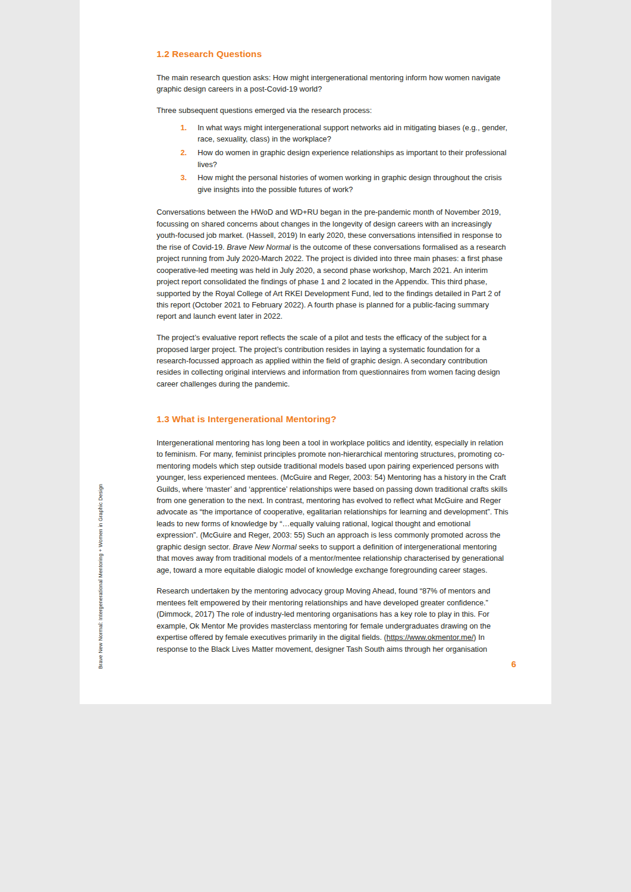Brave New Normal: Intergenerational Mentoring + Women in Graphic Design
6
1.2 Research Questions
The main research question asks: How might intergenerational mentoring inform how women navigate graphic design careers in a post-Covid-19 world?
Three subsequent questions emerged via the research process:
In what ways might intergenerational support networks aid in mitigating biases (e.g., gender, race, sexuality, class) in the workplace?
How do women in graphic design experience relationships as important to their professional lives?
How might the personal histories of women working in graphic design throughout the crisis give insights into the possible futures of work?
Conversations between the HWoD and WD+RU began in the pre-pandemic month of November 2019, focussing on shared concerns about changes in the longevity of design careers with an increasingly youth-focused job market. (Hassell, 2019) In early 2020, these conversations intensified in response to the rise of Covid-19. Brave New Normal is the outcome of these conversations formalised as a research project running from July 2020-March 2022. The project is divided into three main phases: a first phase cooperative-led meeting was held in July 2020, a second phase workshop, March 2021. An interim project report consolidated the findings of phase 1 and 2 located in the Appendix. This third phase, supported by the Royal College of Art RKEI Development Fund, led to the findings detailed in Part 2 of this report (October 2021 to February 2022). A fourth phase is planned for a public-facing summary report and launch event later in 2022.
The project’s evaluative report reflects the scale of a pilot and tests the efficacy of the subject for a proposed larger project. The project’s contribution resides in laying a systematic foundation for a research-focussed approach as applied within the field of graphic design. A secondary contribution resides in collecting original interviews and information from questionnaires from women facing design career challenges during the pandemic.
1.3 What is Intergenerational Mentoring?
Intergenerational mentoring has long been a tool in workplace politics and identity, especially in relation to feminism. For many, feminist principles promote non-hierarchical mentoring structures, promoting co-mentoring models which step outside traditional models based upon pairing experienced persons with younger, less experienced mentees. (McGuire and Reger, 2003: 54) Mentoring has a history in the Craft Guilds, where ‘master’ and ‘apprentice’ relationships were based on passing down traditional crafts skills from one generation to the next. In contrast, mentoring has evolved to reflect what McGuire and Reger advocate as “the importance of cooperative, egalitarian relationships for learning and development”. This leads to new forms of knowledge by “…equally valuing rational, logical thought and emotional expression”. (McGuire and Reger, 2003: 55) Such an approach is less commonly promoted across the graphic design sector. Brave New Normal seeks to support a definition of intergenerational mentoring that moves away from traditional models of a mentor/mentee relationship characterised by generational age, toward a more equitable dialogic model of knowledge exchange foregrounding career stages.
Research undertaken by the mentoring advocacy group Moving Ahead, found “87% of mentors and mentees felt empowered by their mentoring relationships and have developed greater confidence.” (Dimmock, 2017) The role of industry-led mentoring organisations has a key role to play in this. For example, Ok Mentor Me provides masterclass mentoring for female undergraduates drawing on the expertise offered by female executives primarily in the digital fields. (https://www.okmentor.me/) In response to the Black Lives Matter movement, designer Tash South aims through her organisation